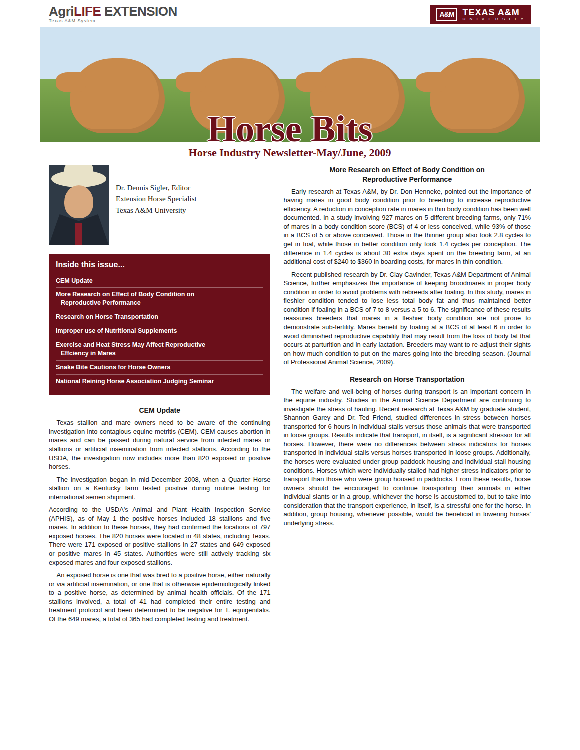AgriLIFE EXTENSION
Texas A&M System
A&M
TEXAS A&M U N I V E R S I T Y
Horse Bits
Horse Industry Newsletter-May/June, 2009
Dr. Dennis Sigler, Editor
Extension Horse Specialist
Texas A&M University
Inside this issue...
CEM Update
More Research on Effect of Body Condition onReproductive Performance
Research on Horse Transportation
Improper use of Nutritional Supplements
Exercise and Heat Stress May Affect ReproductiveEffciency in Mares
Snake Bite Cautions for Horse Owners
National Reining Horse Association Judging Seminar
CEM Update
Texas stallion and mare owners need to be aware of the continuing investigation into contagious equine metritis (CEM). CEM causes abortion in mares and can be passed during natural service from infected mares or stallions or artificial insemination from infected stallions. According to the USDA, the investigation now includes more than 820 exposed or positive horses.
The investigation began in mid-December 2008, when a Quarter Horse stallion on a Kentucky farm tested positive during routine testing for international semen shipment.
According to the USDA's Animal and Plant Health Inspection Service (APHIS), as of May 1 the positive horses included 18 stallions and five mares. In addition to these horses, they had confirmed the locations of 797 exposed horses. The 820 horses were located in 48 states, including Texas. There were 171 exposed or positive stallions in 27 states and 649 exposed or positive mares in 45 states. Authorities were still actively tracking six exposed mares and four exposed stallions.
An exposed horse is one that was bred to a positive horse, either naturally or via artificial insemination, or one that is otherwise epidemiologically linked to a positive horse, as determined by animal health officials. Of the 171 stallions involved, a total of 41 had completed their entire testing and treatment protocol and been determined to be negative for T. equigenitalis. Of the 649 mares, a total of 365 had completed testing and treatment.
More Research on Effect of Body Condition on
Reproductive Performance
Early research at Texas A&M, by Dr. Don Henneke, pointed out the importance of having mares in good body condition prior to breeding to increase reproductive efficiency. A reduction in conception rate in mares in thin body condition has been well documented. In a study involving 927 mares on 5 different breeding farms, only 71% of mares in a body condition score (BCS) of 4 or less conceived, while 93% of those in a BCS of 5 or above conceived. Those in the thinner group also took 2.8 cycles to get in foal, while those in better condition only took 1.4 cycles per conception. The difference in 1.4 cycles is about 30 extra days spent on the breeding farm, at an additional cost of $240 to $360 in boarding costs, for mares in thin condition.
Recent published research by Dr. Clay Cavinder, Texas A&M Department of Animal Science, further emphasizes the importance of keeping broodmares in proper body condition in order to avoid problems with rebreeds after foaling. In this study, mares in fleshier condition tended to lose less total body fat and thus maintained better condition if foaling in a BCS of 7 to 8 versus a 5 to 6. The significance of these results reassures breeders that mares in a fleshier body condition are not prone to demonstrate sub-fertility. Mares benefit by foaling at a BCS of at least 6 in order to avoid diminished reproductive capability that may result from the loss of body fat that occurs at parturition and in early lactation. Breeders may want to re-adjust their sights on how much condition to put on the mares going into the breeding season. (Journal of Professional Animal Science, 2009).
Research on Horse Transportation
The welfare and well-being of horses during transport is an important concern in the equine industry. Studies in the Animal Science Department are continuing to investigate the stress of hauling. Recent research at Texas A&M by graduate student, Shannon Garey and Dr. Ted Friend, studied differences in stress between horses transported for 6 hours in individual stalls versus those animals that were transported in loose groups. Results indicate that transport, in itself, is a significant stressor for all horses. However, there were no differences between stress indicators for horses transported in individual stalls versus horses transported in loose groups. Additionally, the horses were evaluated under group paddock housing and individual stall housing conditions. Horses which were individually stalled had higher stress indicators prior to transport than those who were group housed in paddocks. From these results, horse owners should be encouraged to continue transporting their animals in either individual slants or in a group, whichever the horse is accustomed to, but to take into consideration that the transport experience, in itself, is a stressful one for the horse. In addition, group housing, whenever possible, would be beneficial in lowering horses' underlying stress.